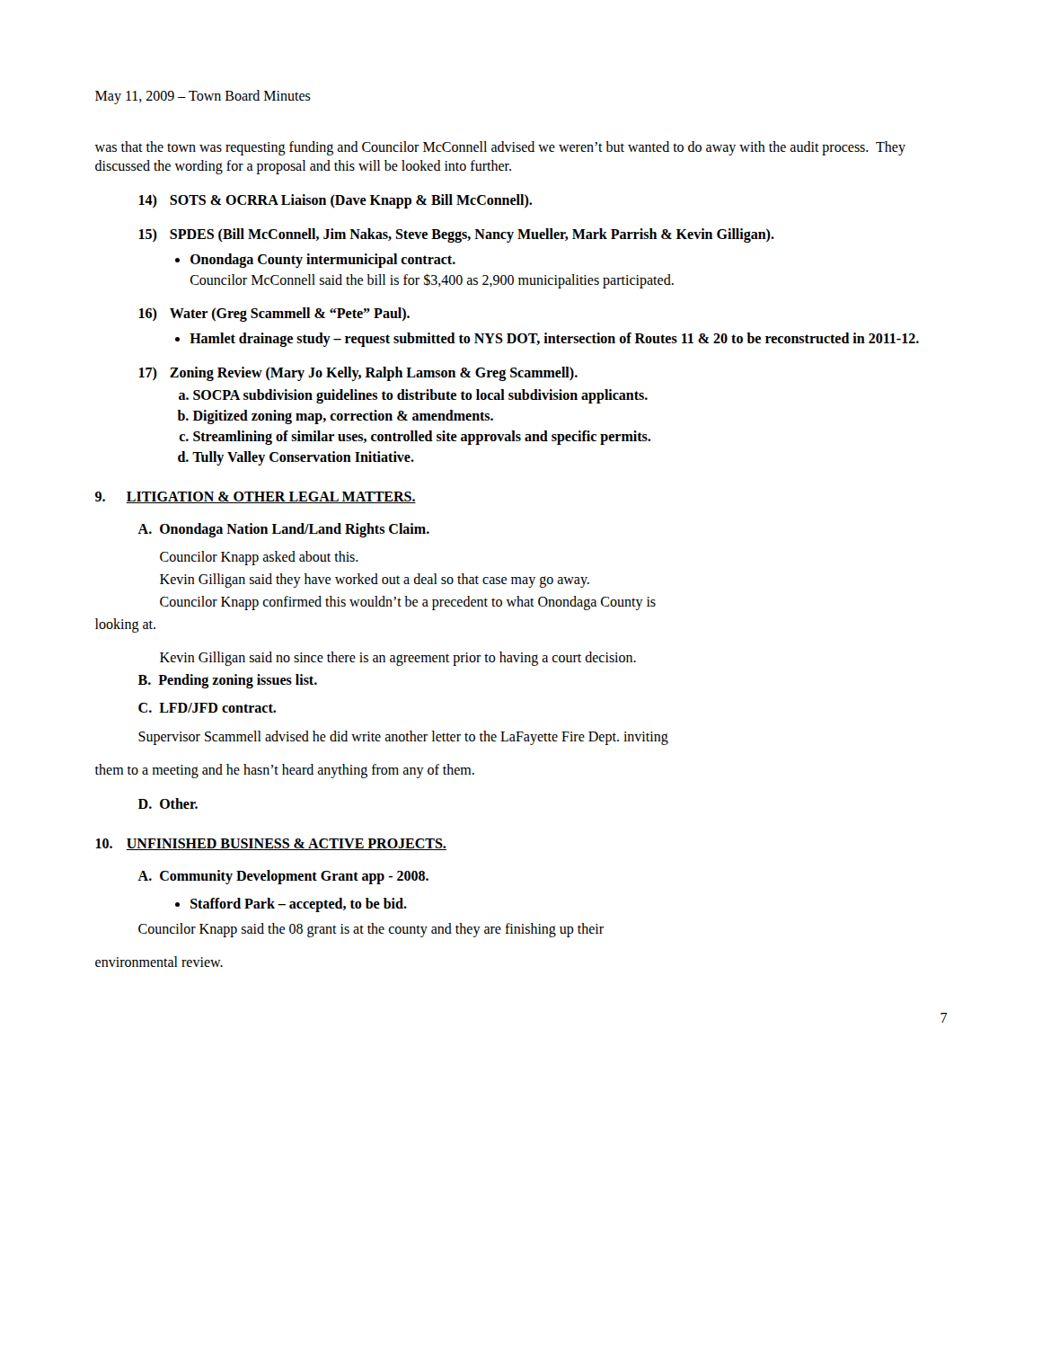May 11, 2009 – Town Board Minutes
was that the town was requesting funding and Councilor McConnell advised we weren’t but wanted to do away with the audit process. They discussed the wording for a proposal and this will be looked into further.
14) SOTS & OCRRA Liaison (Dave Knapp & Bill McConnell).
15) SPDES (Bill McConnell, Jim Nakas, Steve Beggs, Nancy Mueller, Mark Parrish & Kevin Gilligan).
Onondaga County intermunicipal contract.
Councilor McConnell said the bill is for $3,400 as 2,900 municipalities participated.
16) Water (Greg Scammell & “Pete” Paul).
Hamlet drainage study – request submitted to NYS DOT, intersection of Routes 11 & 20 to be reconstructed in 2011-12.
17) Zoning Review (Mary Jo Kelly, Ralph Lamson & Greg Scammell).
SOCPA subdivision guidelines to distribute to local subdivision applicants.
Digitized zoning map, correction & amendments.
Streamlining of similar uses, controlled site approvals and specific permits.
Tully Valley Conservation Initiative.
9. LITIGATION & OTHER LEGAL MATTERS.
A. Onondaga Nation Land/Land Rights Claim.
Councilor Knapp asked about this.
Kevin Gilligan said they have worked out a deal so that case may go away.
Councilor Knapp confirmed this wouldn’t be a precedent to what Onondaga County is
looking at.
Kevin Gilligan said no since there is an agreement prior to having a court decision.
B. Pending zoning issues list.
C. LFD/JFD contract.
Supervisor Scammell advised he did write another letter to the LaFayette Fire Dept. inviting
them to a meeting and he hasn’t heard anything from any of them.
D. Other.
10. UNFINISHED BUSINESS & ACTIVE PROJECTS.
A. Community Development Grant app - 2008.
Stafford Park – accepted, to be bid.
Councilor Knapp said the 08 grant is at the county and they are finishing up their
environmental review.
7